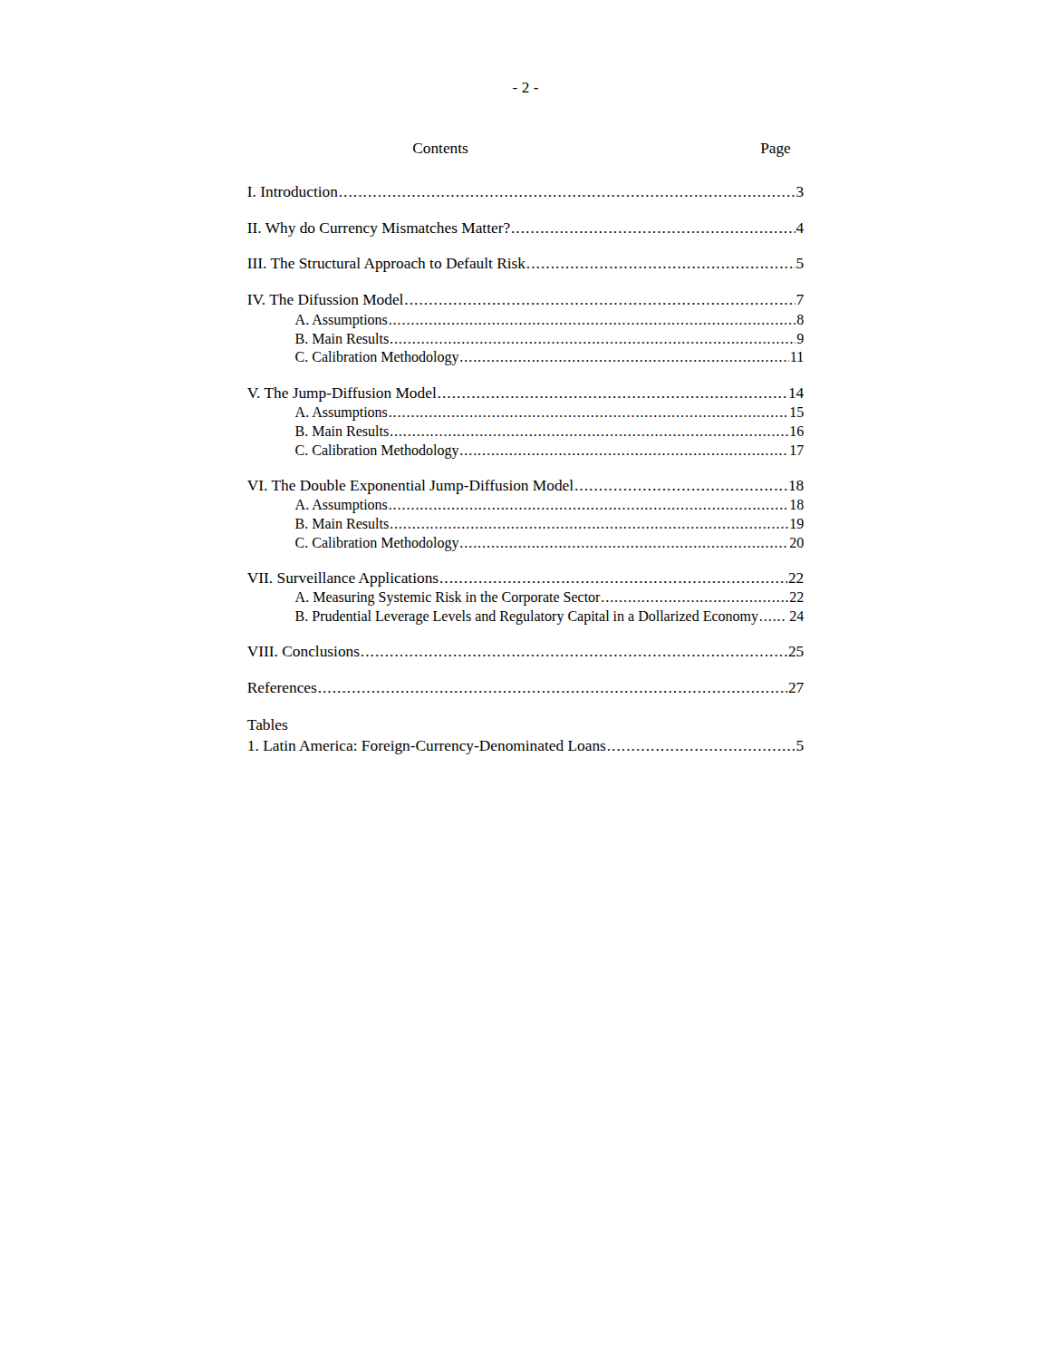- 2 -
Contents Page
I. Introduction....................................................................................................................... 3
II. Why do Currency Mismatches Matter?............................................................................... 4
III. The Structural Approach to Default Risk........................................................................... 5
IV. The Difussion Model......................................................................................................... 7
A. Assumptions......................................................................................................... 8
B. Main Results......................................................................................................... 9
C. Calibration Methodology....................................................................................... 11
V. The Jump-Diffusion Model................................................................................................. 14
A. Assumptions......................................................................................................... 15
B. Main Results......................................................................................................... 16
C. Calibration Methodology....................................................................................... 17
VI. The Double Exponential Jump-Diffusion Model............................................................ 18
A. Assumptions......................................................................................................... 18
B. Main Results......................................................................................................... 19
C. Calibration Methodology....................................................................................... 20
VII. Surveillance Applications................................................................................................. 22
A. Measuring Systemic Risk in the Corporate Sector................................................. 22
B. Prudential Leverage Levels and Regulatory Capital in a Dollarized Economy...... 24
VIII. Conclusions................................................................................................................. 25
References............................................................................................................................. 27
Tables
1. Latin America: Foreign-Currency-Denominated Loans....................................................... 5